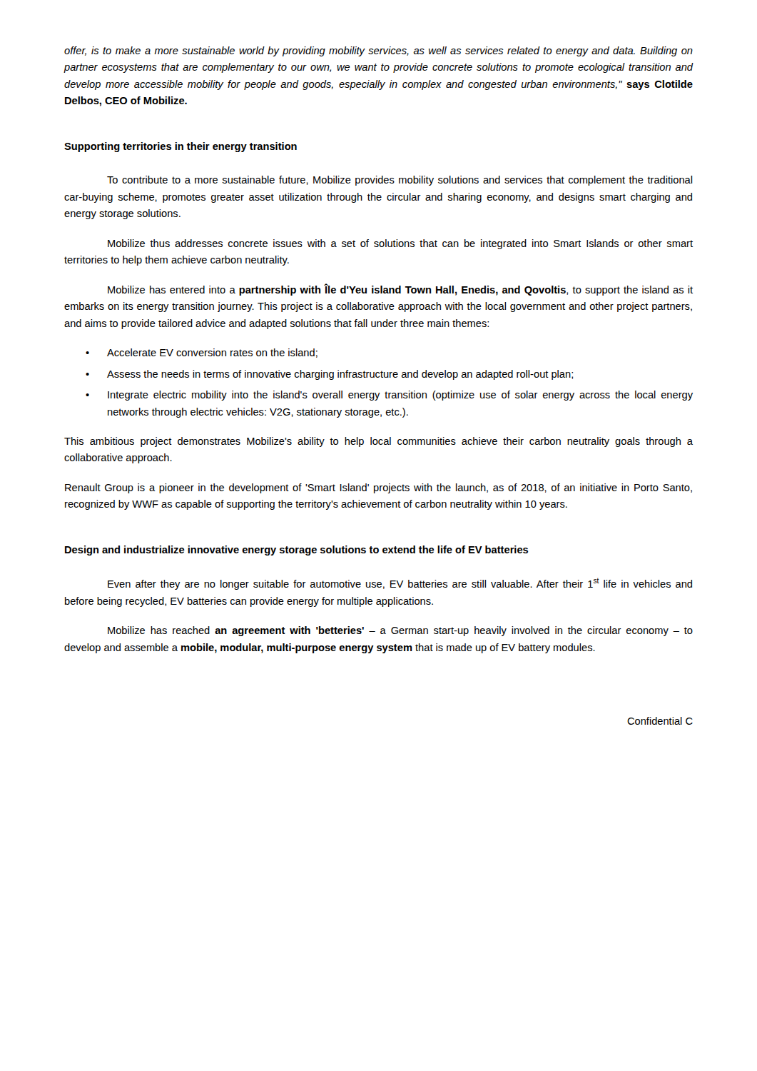offer, is to make a more sustainable world by providing mobility services, as well as services related to energy and data. Building on partner ecosystems that are complementary to our own, we want to provide concrete solutions to promote ecological transition and develop more accessible mobility for people and goods, especially in complex and congested urban environments," says Clotilde Delbos, CEO of Mobilize.
Supporting territories in their energy transition
To contribute to a more sustainable future, Mobilize provides mobility solutions and services that complement the traditional car-buying scheme, promotes greater asset utilization through the circular and sharing economy, and designs smart charging and energy storage solutions.
Mobilize thus addresses concrete issues with a set of solutions that can be integrated into Smart Islands or other smart territories to help them achieve carbon neutrality.
Mobilize has entered into a partnership with Île d'Yeu island Town Hall, Enedis, and Qovoltis, to support the island as it embarks on its energy transition journey. This project is a collaborative approach with the local government and other project partners, and aims to provide tailored advice and adapted solutions that fall under three main themes:
Accelerate EV conversion rates on the island;
Assess the needs in terms of innovative charging infrastructure and develop an adapted roll-out plan;
Integrate electric mobility into the island's overall energy transition (optimize use of solar energy across the local energy networks through electric vehicles: V2G, stationary storage, etc.).
This ambitious project demonstrates Mobilize's ability to help local communities achieve their carbon neutrality goals through a collaborative approach.
Renault Group is a pioneer in the development of 'Smart Island' projects with the launch, as of 2018, of an initiative in Porto Santo, recognized by WWF as capable of supporting the territory's achievement of carbon neutrality within 10 years.
Design and industrialize innovative energy storage solutions to extend the life of EV batteries
Even after they are no longer suitable for automotive use, EV batteries are still valuable. After their 1st life in vehicles and before being recycled, EV batteries can provide energy for multiple applications.
Mobilize has reached an agreement with 'betteries' – a German start-up heavily involved in the circular economy – to develop and assemble a mobile, modular, multi-purpose energy system that is made up of EV battery modules.
Confidential C